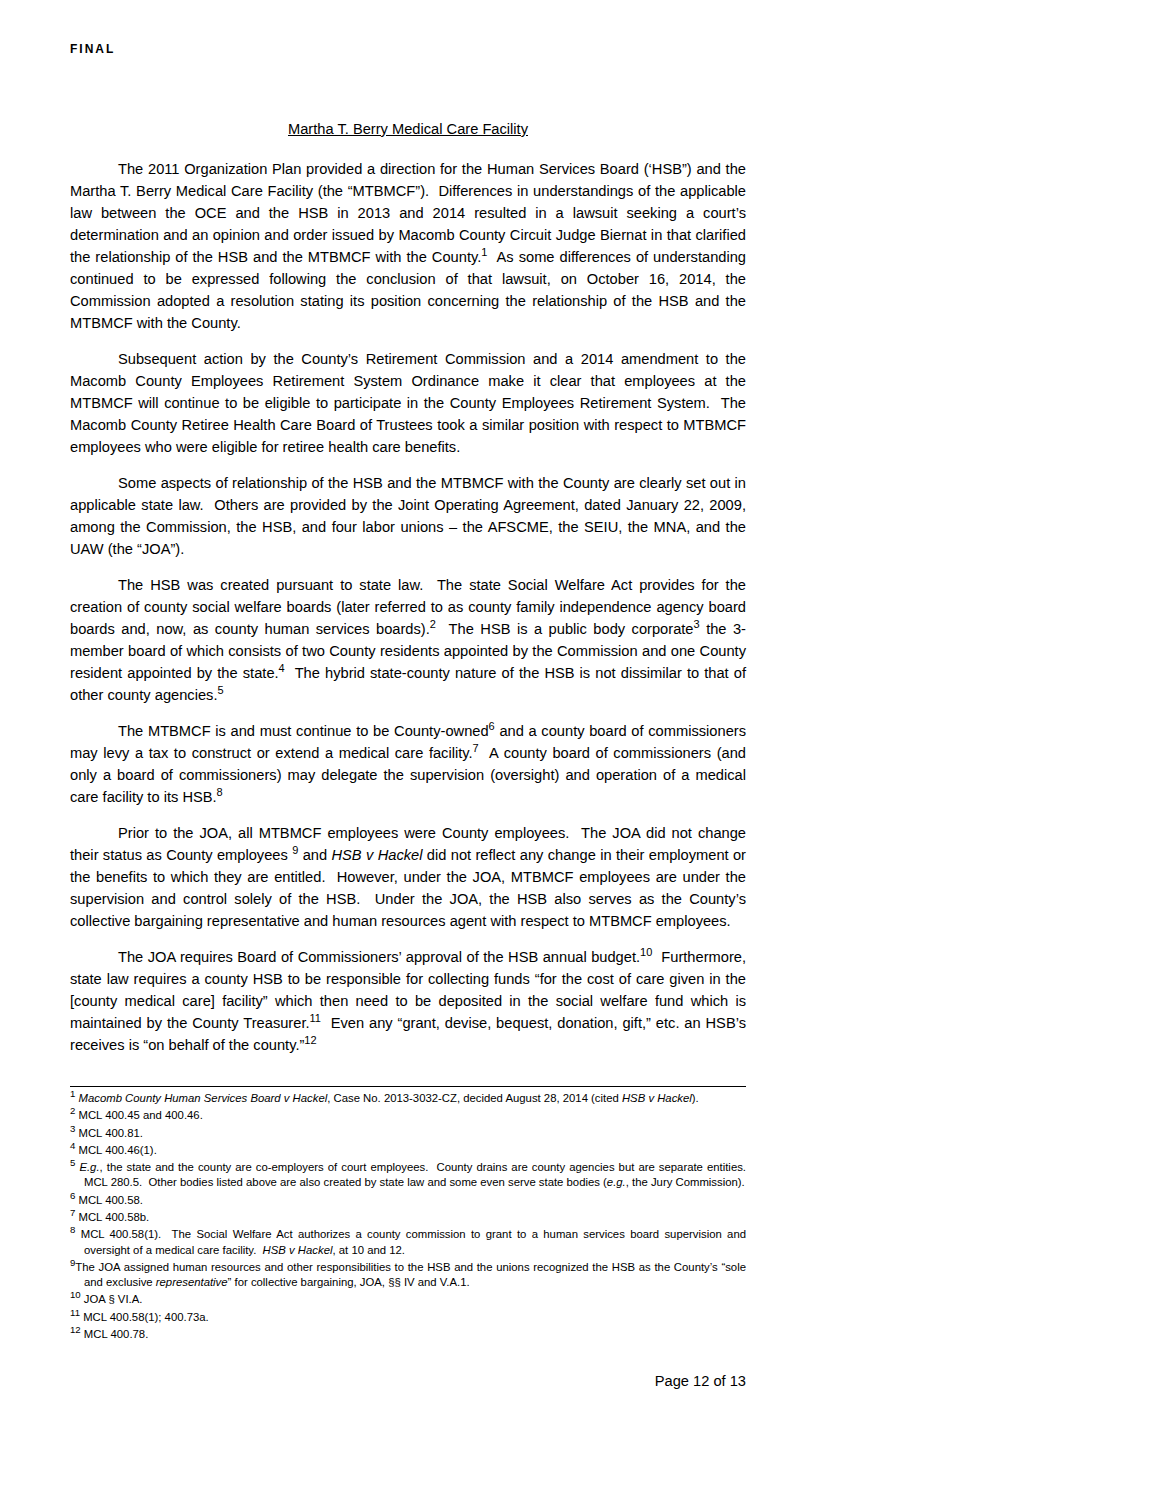FINAL
Martha T. Berry Medical Care Facility
The 2011 Organization Plan provided a direction for the Human Services Board (‘HSB”) and the Martha T. Berry Medical Care Facility (the “MTBMCF”). Differences in understandings of the applicable law between the OCE and the HSB in 2013 and 2014 resulted in a lawsuit seeking a court’s determination and an opinion and order issued by Macomb County Circuit Judge Biernat in that clarified the relationship of the HSB and the MTBMCF with the County.1 As some differences of understanding continued to be expressed following the conclusion of that lawsuit, on October 16, 2014, the Commission adopted a resolution stating its position concerning the relationship of the HSB and the MTBMCF with the County.
Subsequent action by the County’s Retirement Commission and a 2014 amendment to the Macomb County Employees Retirement System Ordinance make it clear that employees at the MTBMCF will continue to be eligible to participate in the County Employees Retirement System. The Macomb County Retiree Health Care Board of Trustees took a similar position with respect to MTBMCF employees who were eligible for retiree health care benefits.
Some aspects of relationship of the HSB and the MTBMCF with the County are clearly set out in applicable state law. Others are provided by the Joint Operating Agreement, dated January 22, 2009, among the Commission, the HSB, and four labor unions – the AFSCME, the SEIU, the MNA, and the UAW (the “JOA”).
The HSB was created pursuant to state law. The state Social Welfare Act provides for the creation of county social welfare boards (later referred to as county family independence agency board boards and, now, as county human services boards).2 The HSB is a public body corporate3 the 3-member board of which consists of two County residents appointed by the Commission and one County resident appointed by the state.4 The hybrid state-county nature of the HSB is not dissimilar to that of other county agencies.5
The MTBMCF is and must continue to be County-owned6 and a county board of commissioners may levy a tax to construct or extend a medical care facility.7 A county board of commissioners (and only a board of commissioners) may delegate the supervision (oversight) and operation of a medical care facility to its HSB.8
Prior to the JOA, all MTBMCF employees were County employees. The JOA did not change their status as County employees 9 and HSB v Hackel did not reflect any change in their employment or the benefits to which they are entitled. However, under the JOA, MTBMCF employees are under the supervision and control solely of the HSB. Under the JOA, the HSB also serves as the County’s collective bargaining representative and human resources agent with respect to MTBMCF employees.
The JOA requires Board of Commissioners’ approval of the HSB annual budget.10 Furthermore, state law requires a county HSB to be responsible for collecting funds “for the cost of care given in the [county medical care] facility” which then need to be deposited in the social welfare fund which is maintained by the County Treasurer.11 Even any “grant, devise, bequest, donation, gift,” etc. an HSB’s receives is “on behalf of the county.”12
1 Macomb County Human Services Board v Hackel, Case No. 2013-3032-CZ, decided August 28, 2014 (cited HSB v Hackel).
2 MCL 400.45 and 400.46.
3 MCL 400.81.
4 MCL 400.46(1).
5 E.g., the state and the county are co-employers of court employees. County drains are county agencies but are separate entities. MCL 280.5. Other bodies listed above are also created by state law and some even serve state bodies (e.g., the Jury Commission).
6 MCL 400.58.
7 MCL 400.58b.
8 MCL 400.58(1). The Social Welfare Act authorizes a county commission to grant to a human services board supervision and oversight of a medical care facility. HSB v Hackel, at 10 and 12.
9The JOA assigned human resources and other responsibilities to the HSB and the unions recognized the HSB as the County’s “sole and exclusive representative” for collective bargaining, JOA, §§ IV and V.A.1.
10 JOA § VI.A.
11 MCL 400.58(1); 400.73a.
12 MCL 400.78.
Page 12 of 13